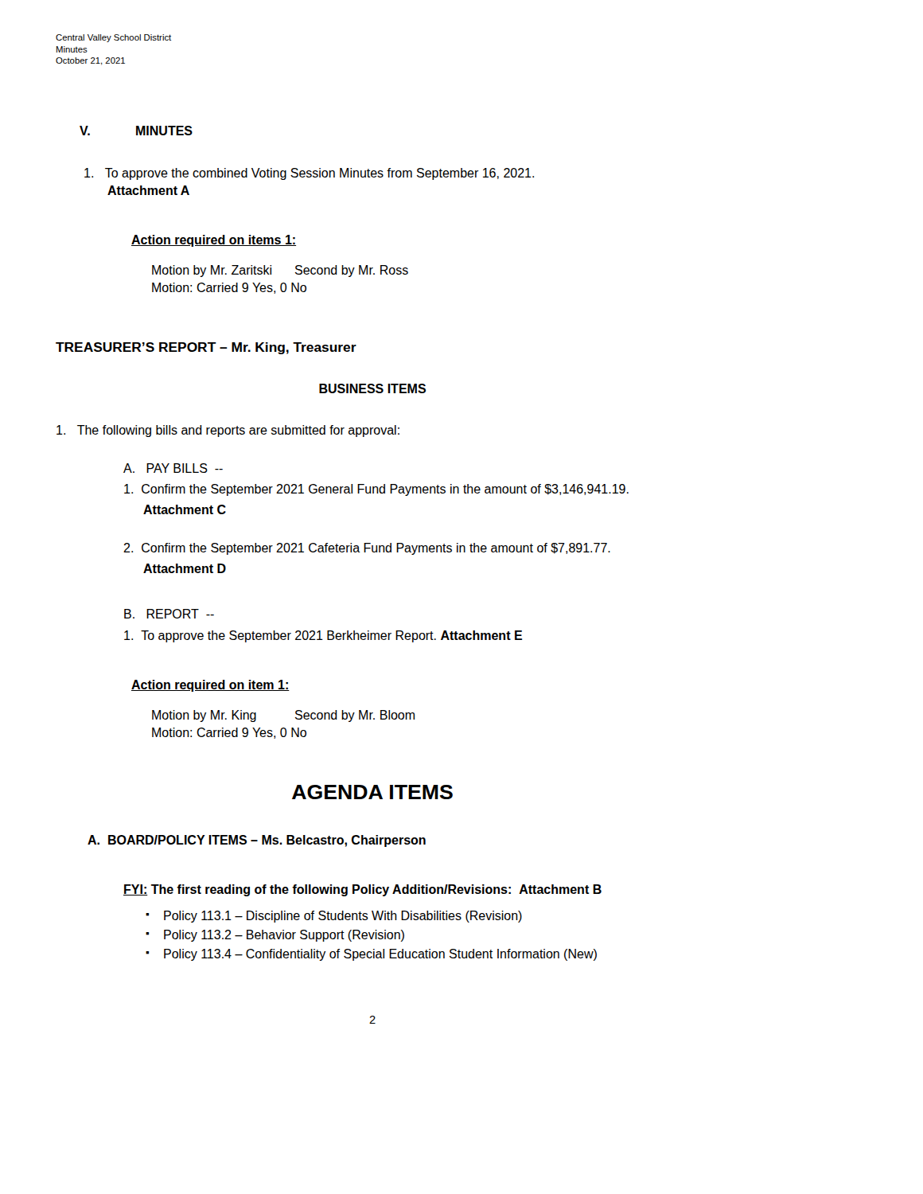Central Valley School District
Minutes
October 21, 2021
V. MINUTES
1. To approve the combined Voting Session Minutes from September 16, 2021.
Attachment A
Action required on items 1:
Motion by Mr. Zaritski Second by Mr. Ross
Motion: Carried 9 Yes, 0 No
TREASURER’S REPORT – Mr. King, Treasurer
BUSINESS ITEMS
1. The following bills and reports are submitted for approval:
A. PAY BILLS --
1. Confirm the September 2021 General Fund Payments in the amount of $3,146,941.19.
Attachment C
2. Confirm the September 2021 Cafeteria Fund Payments in the amount of $7,891.77.
Attachment D
B. REPORT --
1. To approve the September 2021 Berkheimer Report. Attachment E
Action required on item 1:
Motion by Mr. King Second by Mr. Bloom
Motion: Carried 9 Yes, 0 No
AGENDA ITEMS
A. BOARD/POLICY ITEMS – Ms. Belcastro, Chairperson
FYI: The first reading of the following Policy Addition/Revisions: Attachment B
Policy 113.1 – Discipline of Students With Disabilities (Revision)
Policy 113.2 – Behavior Support (Revision)
Policy 113.4 – Confidentiality of Special Education Student Information (New)
2